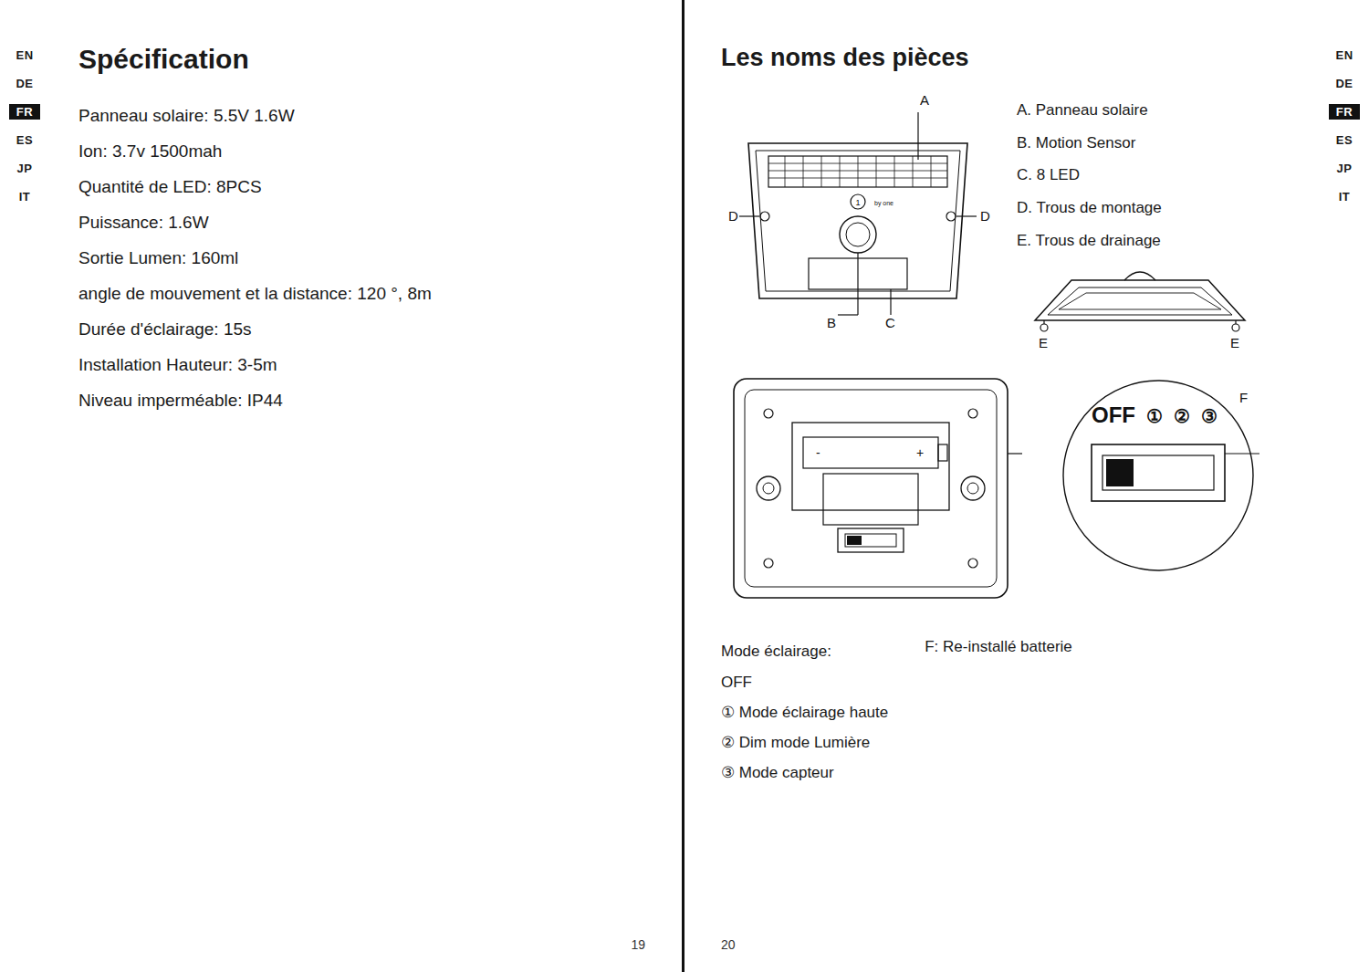EN DE FR ES JP IT
Spécification
Panneau solaire: 5.5V 1.6W
Ion: 3.7v 1500mah
Quantité de LED: 8PCS
Puissance: 1.6W
Sortie Lumen: 160ml
angle de mouvement et la distance: 120 °, 8m
Durée d'éclairage: 15s
Installation Hauteur: 3-5m
Niveau imperméable: IP44
19
EN DE FR ES JP IT
Les noms des pièces
A 1 by one D D B C
A. Panneau solaire
B. Motion Sensor
C. 8 LED
D. Trous de montage
E. Trous de drainage
E E
- +
OFF ① ② ③ F
Mode éclairage:
OFF
① Mode éclairage haute
② Dim mode Lumière
③ Mode capteur
F: Re-installé batterie
20